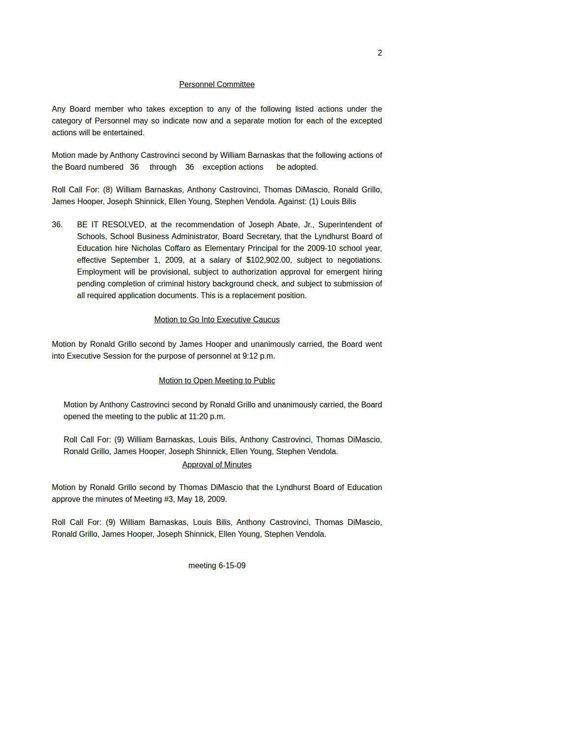2
Personnel Committee
Any Board member who takes exception to any of the following listed actions under the category of Personnel may so indicate now and a separate motion for each of the excepted actions will be entertained.
Motion made by Anthony Castrovinci second by William Barnaskas that the following actions of the Board numbered 36 through 36 exception actions be adopted.
Roll Call For: (8) William Barnaskas, Anthony Castrovinci, Thomas DiMascio, Ronald Grillo, James Hooper, Joseph Shinnick, Ellen Young, Stephen Vendola. Against: (1) Louis Bilis
36.
BE IT RESOLVED, at the recommendation of Joseph Abate, Jr., Superintendent of Schools, School Business Administrator, Board Secretary, that the Lyndhurst Board of Education hire Nicholas Coffaro as Elementary Principal for the 2009-10 school year, effective September 1, 2009, at a salary of $102,902.00, subject to negotiations. Employment will be provisional, subject to authorization approval for emergent hiring pending completion of criminal history background check, and subject to submission of all required application documents. This is a replacement position.
Motion to Go Into Executive Caucus
Motion by Ronald Grillo second by James Hooper and unanimously carried, the Board went into Executive Session for the purpose of personnel at 9:12 p.m.
Motion to Open Meeting to Public
Motion by Anthony Castrovinci second by Ronald Grillo and unanimously carried, the Board opened the meeting to the public at 11:20 p.m.
Roll Call For: (9) William Barnaskas, Louis Bilis, Anthony Castrovinci, Thomas DiMascio, Ronald Grillo, James Hooper, Joseph Shinnick, Ellen Young, Stephen Vendola.
Approval of Minutes
Motion by Ronald Grillo second by Thomas DiMascio that the Lyndhurst Board of Education approve the minutes of Meeting #3, May 18, 2009.
Roll Call For: (9) William Barnaskas, Louis Bilis, Anthony Castrovinci, Thomas DiMascio, Ronald Grillo, James Hooper, Joseph Shinnick, Ellen Young, Stephen Vendola.
meeting 6-15-09